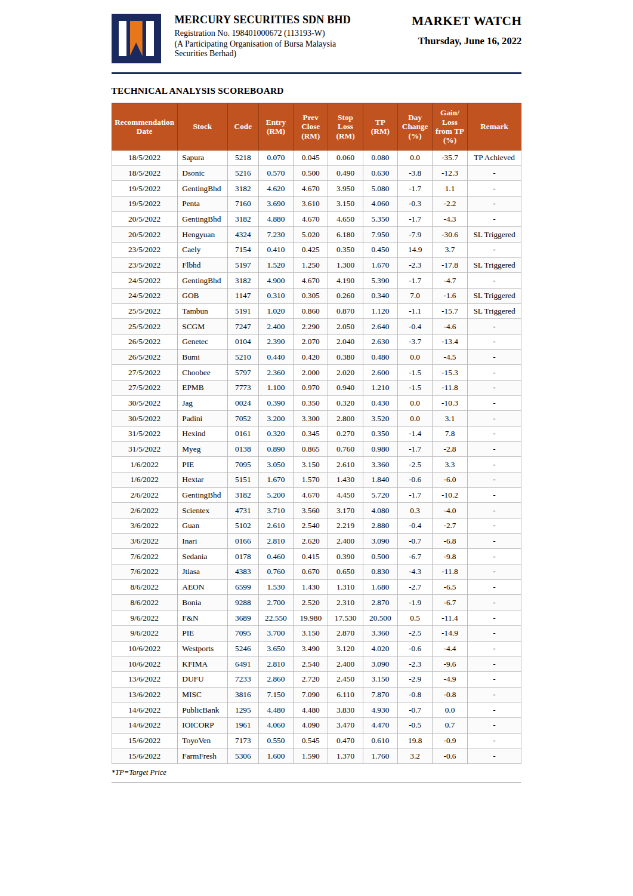MERCURY SECURITIES SDN BHD
Registration No. 198401000672 (113193-W)
(A Participating Organisation of Bursa Malaysia Securities Berhad)
MARKET WATCH
Thursday, June 16, 2022
TECHNICAL ANALYSIS SCOREBOARD
| Recommendation Date | Stock | Code | Entry (RM) | Prev Close (RM) | Stop Loss (RM) | TP (RM) | Day Change (%) | Gain/ Loss from TP (%) | Remark |
| --- | --- | --- | --- | --- | --- | --- | --- | --- | --- |
| 18/5/2022 | Sapura | 5218 | 0.070 | 0.045 | 0.060 | 0.080 | 0.0 | -35.7 | TP Achieved |
| 18/5/2022 | Dsonic | 5216 | 0.570 | 0.500 | 0.490 | 0.630 | -3.8 | -12.3 | - |
| 19/5/2022 | GentingBhd | 3182 | 4.620 | 4.670 | 3.950 | 5.080 | -1.7 | 1.1 | - |
| 19/5/2022 | Penta | 7160 | 3.690 | 3.610 | 3.150 | 4.060 | -0.3 | -2.2 | - |
| 20/5/2022 | GentingBhd | 3182 | 4.880 | 4.670 | 4.650 | 5.350 | -1.7 | -4.3 | - |
| 20/5/2022 | Hengyuan | 4324 | 7.230 | 5.020 | 6.180 | 7.950 | -7.9 | -30.6 | SL Triggered |
| 23/5/2022 | Caely | 7154 | 0.410 | 0.425 | 0.350 | 0.450 | 14.9 | 3.7 | - |
| 23/5/2022 | Flbhd | 5197 | 1.520 | 1.250 | 1.300 | 1.670 | -2.3 | -17.8 | SL Triggered |
| 24/5/2022 | GentingBhd | 3182 | 4.900 | 4.670 | 4.190 | 5.390 | -1.7 | -4.7 | - |
| 24/5/2022 | GOB | 1147 | 0.310 | 0.305 | 0.260 | 0.340 | 7.0 | -1.6 | SL Triggered |
| 25/5/2022 | Tambun | 5191 | 1.020 | 0.860 | 0.870 | 1.120 | -1.1 | -15.7 | SL Triggered |
| 25/5/2022 | SCGM | 7247 | 2.400 | 2.290 | 2.050 | 2.640 | -0.4 | -4.6 | - |
| 26/5/2022 | Genetec | 0104 | 2.390 | 2.070 | 2.040 | 2.630 | -3.7 | -13.4 | - |
| 26/5/2022 | Bumi | 5210 | 0.440 | 0.420 | 0.380 | 0.480 | 0.0 | -4.5 | - |
| 27/5/2022 | Choobee | 5797 | 2.360 | 2.000 | 2.020 | 2.600 | -1.5 | -15.3 | - |
| 27/5/2022 | EPMB | 7773 | 1.100 | 0.970 | 0.940 | 1.210 | -1.5 | -11.8 | - |
| 30/5/2022 | Jag | 0024 | 0.390 | 0.350 | 0.320 | 0.430 | 0.0 | -10.3 | - |
| 30/5/2022 | Padini | 7052 | 3.200 | 3.300 | 2.800 | 3.520 | 0.0 | 3.1 | - |
| 31/5/2022 | Hexind | 0161 | 0.320 | 0.345 | 0.270 | 0.350 | -1.4 | 7.8 | - |
| 31/5/2022 | Myeg | 0138 | 0.890 | 0.865 | 0.760 | 0.980 | -1.7 | -2.8 | - |
| 1/6/2022 | PIE | 7095 | 3.050 | 3.150 | 2.610 | 3.360 | -2.5 | 3.3 | - |
| 1/6/2022 | Hextar | 5151 | 1.670 | 1.570 | 1.430 | 1.840 | -0.6 | -6.0 | - |
| 2/6/2022 | GentingBhd | 3182 | 5.200 | 4.670 | 4.450 | 5.720 | -1.7 | -10.2 | - |
| 2/6/2022 | Scientex | 4731 | 3.710 | 3.560 | 3.170 | 4.080 | 0.3 | -4.0 | - |
| 3/6/2022 | Guan | 5102 | 2.610 | 2.540 | 2.219 | 2.880 | -0.4 | -2.7 | - |
| 3/6/2022 | Inari | 0166 | 2.810 | 2.620 | 2.400 | 3.090 | -0.7 | -6.8 | - |
| 7/6/2022 | Sedania | 0178 | 0.460 | 0.415 | 0.390 | 0.500 | -6.7 | -9.8 | - |
| 7/6/2022 | Jtiasa | 4383 | 0.760 | 0.670 | 0.650 | 0.830 | -4.3 | -11.8 | - |
| 8/6/2022 | AEON | 6599 | 1.530 | 1.430 | 1.310 | 1.680 | -2.7 | -6.5 | - |
| 8/6/2022 | Bonia | 9288 | 2.700 | 2.520 | 2.310 | 2.870 | -1.9 | -6.7 | - |
| 9/6/2022 | F&N | 3689 | 22.550 | 19.980 | 17.530 | 20.500 | 0.5 | -11.4 | - |
| 9/6/2022 | PIE | 7095 | 3.700 | 3.150 | 2.870 | 3.360 | -2.5 | -14.9 | - |
| 10/6/2022 | Westports | 5246 | 3.650 | 3.490 | 3.120 | 4.020 | -0.6 | -4.4 | - |
| 10/6/2022 | KFIMA | 6491 | 2.810 | 2.540 | 2.400 | 3.090 | -2.3 | -9.6 | - |
| 13/6/2022 | DUFU | 7233 | 2.860 | 2.720 | 2.450 | 3.150 | -2.9 | -4.9 | - |
| 13/6/2022 | MISC | 3816 | 7.150 | 7.090 | 6.110 | 7.870 | -0.8 | -0.8 | - |
| 14/6/2022 | PublicBank | 1295 | 4.480 | 4.480 | 3.830 | 4.930 | -0.7 | 0.0 | - |
| 14/6/2022 | IOICORP | 1961 | 4.060 | 4.090 | 3.470 | 4.470 | -0.5 | 0.7 | - |
| 15/6/2022 | ToyoVen | 7173 | 0.550 | 0.545 | 0.470 | 0.610 | 19.8 | -0.9 | - |
| 15/6/2022 | FarmFresh | 5306 | 1.600 | 1.590 | 1.370 | 1.760 | 3.2 | -0.6 | - |
*TP=Target Price